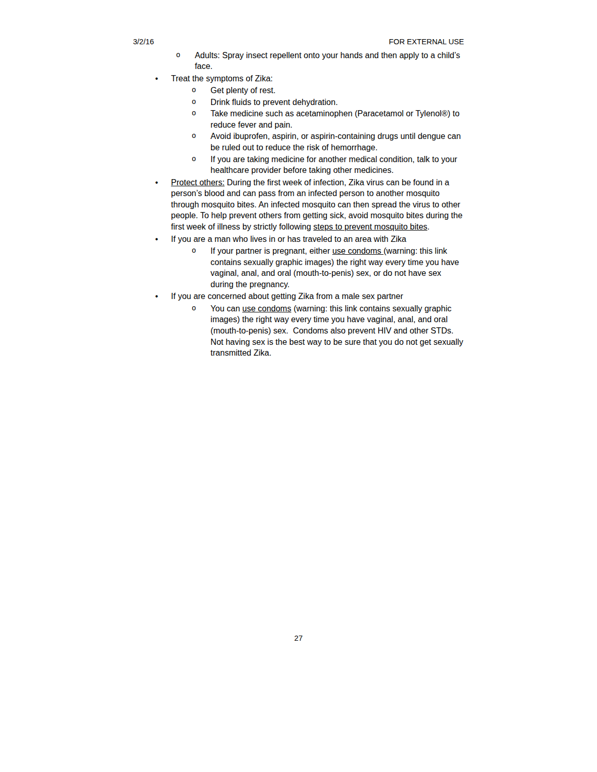3/2/16
FOR EXTERNAL USE
Adults: Spray insect repellent onto your hands and then apply to a child’s face.
Treat the symptoms of Zika:
Get plenty of rest.
Drink fluids to prevent dehydration.
Take medicine such as acetaminophen (Paracetamol or Tylenol®) to reduce fever and pain.
Avoid ibuprofen, aspirin, or aspirin-containing drugs until dengue can be ruled out to reduce the risk of hemorrhage.
If you are taking medicine for another medical condition, talk to your healthcare provider before taking other medicines.
Protect others: During the first week of infection, Zika virus can be found in a person’s blood and can pass from an infected person to another mosquito through mosquito bites. An infected mosquito can then spread the virus to other people. To help prevent others from getting sick, avoid mosquito bites during the first week of illness by strictly following steps to prevent mosquito bites.
If you are a man who lives in or has traveled to an area with Zika
If your partner is pregnant, either use condoms (warning: this link contains sexually graphic images) the right way every time you have vaginal, anal, and oral (mouth-to-penis) sex, or do not have sex during the pregnancy.
If you are concerned about getting Zika from a male sex partner
You can use condoms (warning: this link contains sexually graphic images) the right way every time you have vaginal, anal, and oral (mouth-to-penis) sex. Condoms also prevent HIV and other STDs. Not having sex is the best way to be sure that you do not get sexually transmitted Zika.
27